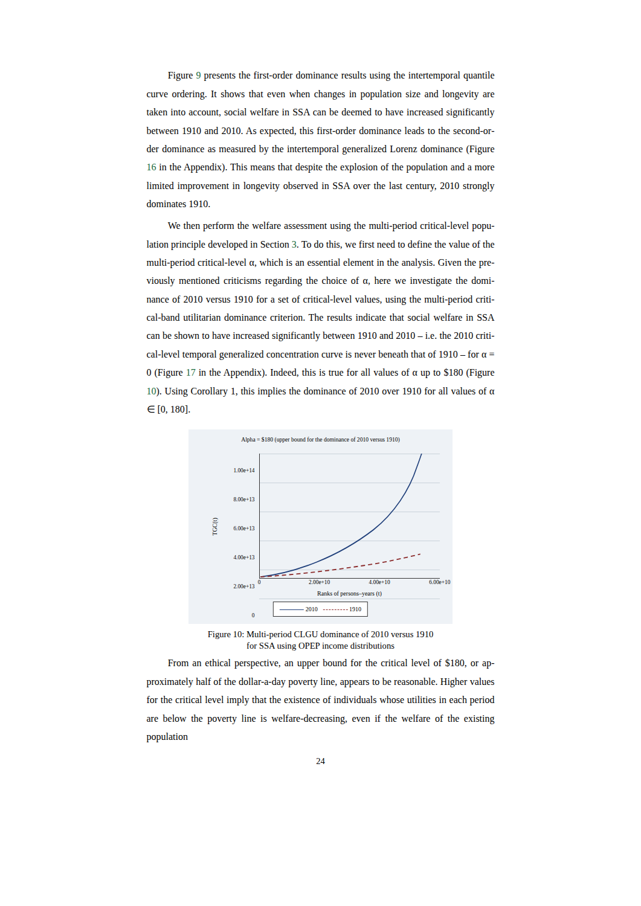Figure 9 presents the first-order dominance results using the intertemporal quantile curve ordering. It shows that even when changes in population size and longevity are taken into account, social welfare in SSA can be deemed to have increased significantly between 1910 and 2010. As expected, this first-order dominance leads to the second-order dominance as measured by the intertemporal generalized Lorenz dominance (Figure 16 in the Appendix). This means that despite the explosion of the population and a more limited improvement in longevity observed in SSA over the last century, 2010 strongly dominates 1910.
We then perform the welfare assessment using the multi-period critical-level population principle developed in Section 3. To do this, we first need to define the value of the multi-period critical-level α, which is an essential element in the analysis. Given the previously mentioned criticisms regarding the choice of α, here we investigate the dominance of 2010 versus 1910 for a set of critical-level values, using the multi-period critical-band utilitarian dominance criterion. The results indicate that social welfare in SSA can be shown to have increased significantly between 1910 and 2010 – i.e. the 2010 critical-level temporal generalized concentration curve is never beneath that of 1910 – for α = 0 (Figure 17 in the Appendix). Indeed, this is true for all values of α up to $180 (Figure 10). Using Corollary 1, this implies the dominance of 2010 over 1910 for all values of α ∈ [0, 180].
Alpha = $180 (upper bound for the dominance of 2010 versus 1910)
TGC(t)
1.00e+14
8.00e+13
6.00e+13
4.00e+13
2.00e+13
0
0
2.00e+10
4.00e+10
6.00e+10
Ranks of persons–years (t)
2010 1910
Figure 10: Multi-period CLGU dominance of 2010 versus 1910
for SSA using OPEP income distributions
From an ethical perspective, an upper bound for the critical level of $180, or approximately half of the dollar-a-day poverty line, appears to be reasonable. Higher values for the critical level imply that the existence of individuals whose utilities in each period are below the poverty line is welfare-decreasing, even if the welfare of the existing population
24